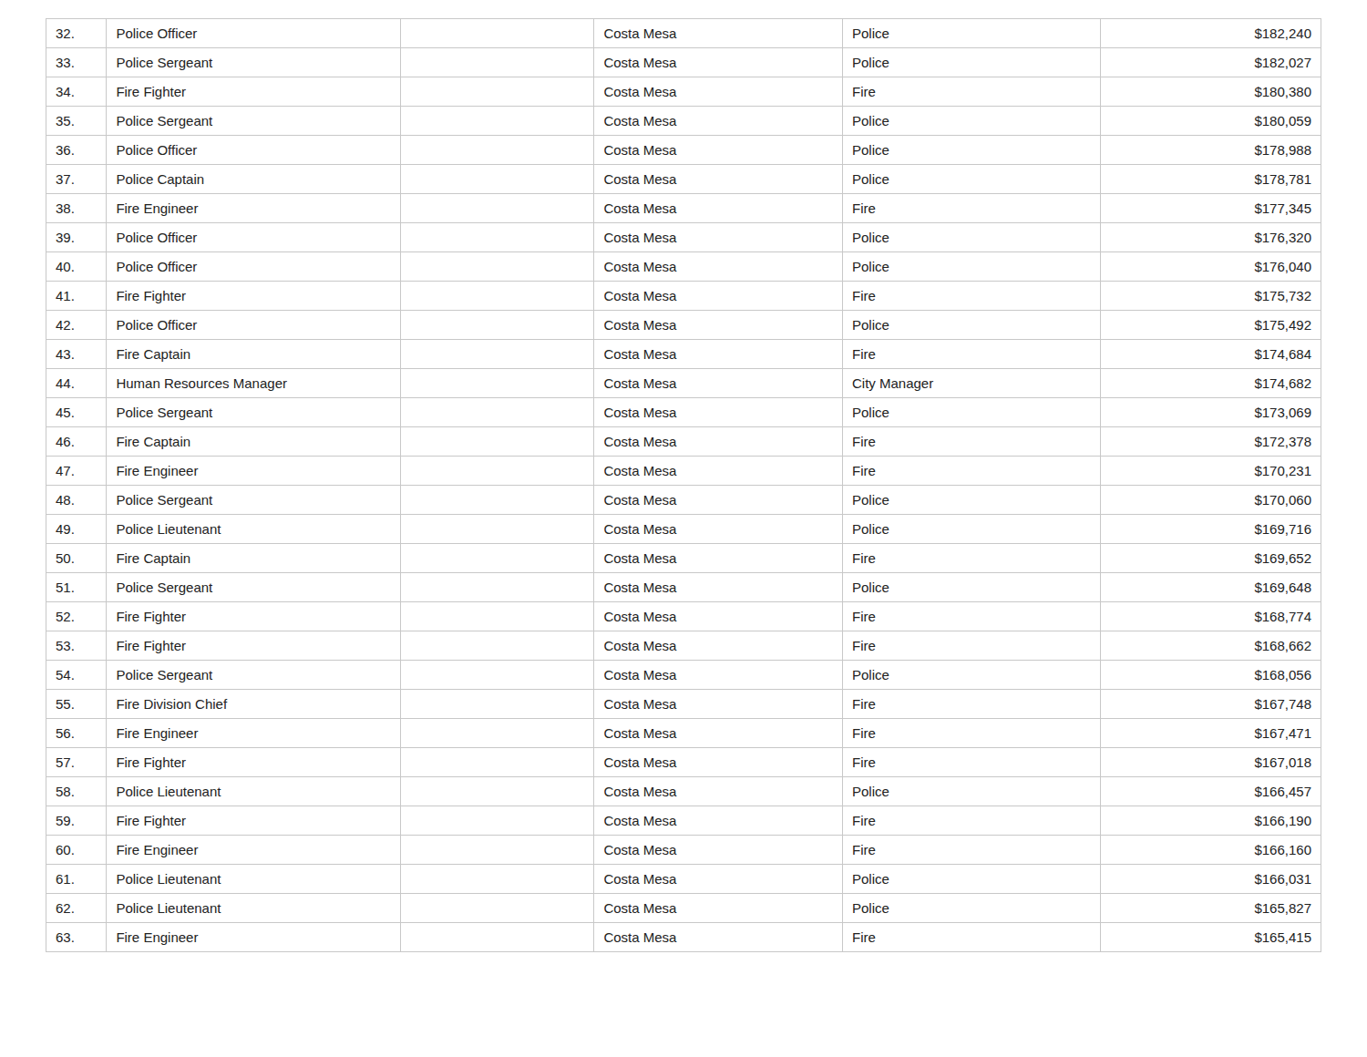| 32. | Police Officer | | Costa Mesa | Police | $182,240 |
| 33. | Police Sergeant | | Costa Mesa | Police | $182,027 |
| 34. | Fire Fighter | | Costa Mesa | Fire | $180,380 |
| 35. | Police Sergeant | | Costa Mesa | Police | $180,059 |
| 36. | Police Officer | | Costa Mesa | Police | $178,988 |
| 37. | Police Captain | | Costa Mesa | Police | $178,781 |
| 38. | Fire Engineer | | Costa Mesa | Fire | $177,345 |
| 39. | Police Officer | | Costa Mesa | Police | $176,320 |
| 40. | Police Officer | | Costa Mesa | Police | $176,040 |
| 41. | Fire Fighter | | Costa Mesa | Fire | $175,732 |
| 42. | Police Officer | | Costa Mesa | Police | $175,492 |
| 43. | Fire Captain | | Costa Mesa | Fire | $174,684 |
| 44. | Human Resources Manager | | Costa Mesa | City Manager | $174,682 |
| 45. | Police Sergeant | | Costa Mesa | Police | $173,069 |
| 46. | Fire Captain | | Costa Mesa | Fire | $172,378 |
| 47. | Fire Engineer | | Costa Mesa | Fire | $170,231 |
| 48. | Police Sergeant | | Costa Mesa | Police | $170,060 |
| 49. | Police Lieutenant | | Costa Mesa | Police | $169,716 |
| 50. | Fire Captain | | Costa Mesa | Fire | $169,652 |
| 51. | Police Sergeant | | Costa Mesa | Police | $169,648 |
| 52. | Fire Fighter | | Costa Mesa | Fire | $168,774 |
| 53. | Fire Fighter | | Costa Mesa | Fire | $168,662 |
| 54. | Police Sergeant | | Costa Mesa | Police | $168,056 |
| 55. | Fire Division Chief | | Costa Mesa | Fire | $167,748 |
| 56. | Fire Engineer | | Costa Mesa | Fire | $167,471 |
| 57. | Fire Fighter | | Costa Mesa | Fire | $167,018 |
| 58. | Police Lieutenant | | Costa Mesa | Police | $166,457 |
| 59. | Fire Fighter | | Costa Mesa | Fire | $166,190 |
| 60. | Fire Engineer | | Costa Mesa | Fire | $166,160 |
| 61. | Police Lieutenant | | Costa Mesa | Police | $166,031 |
| 62. | Police Lieutenant | | Costa Mesa | Police | $165,827 |
| 63. | Fire Engineer | | Costa Mesa | Fire | $165,415 |